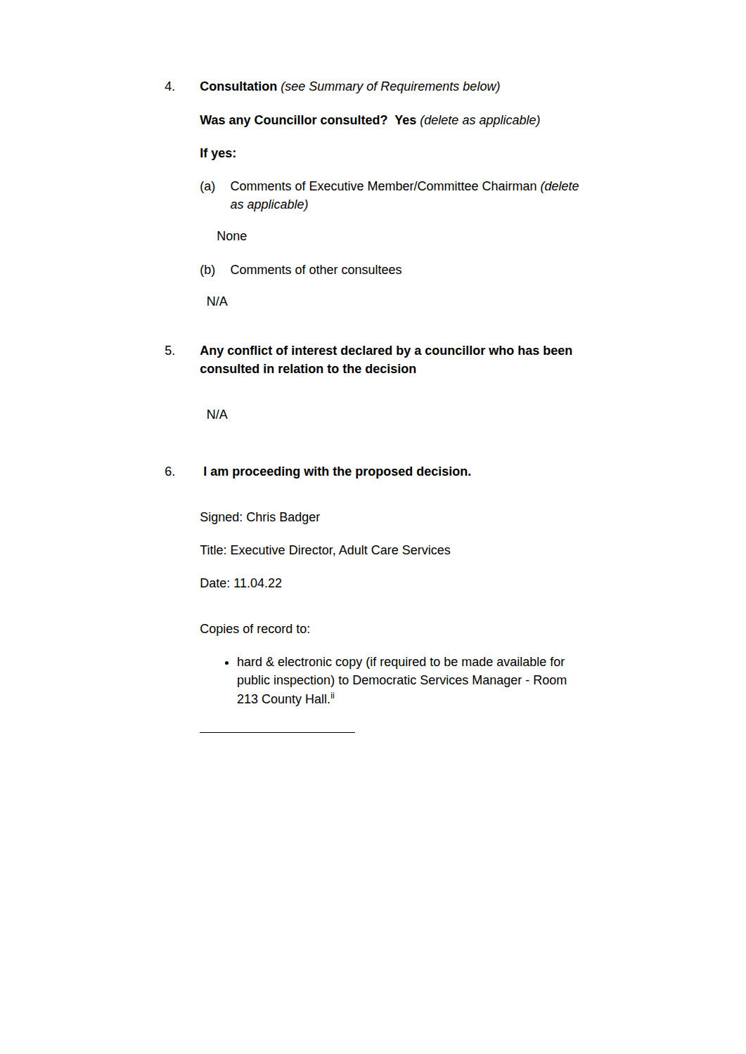4.
Consultation (see Summary of Requirements below)
Was any Councillor consulted? Yes (delete as applicable)
If yes:
(a)
Comments of Executive Member/Committee Chairman (delete as applicable)
None
(b)
Comments of other consultees
N/A
5.
Any conflict of interest declared by a councillor who has been consulted in relation to the decision
N/A
6.
I am proceeding with the proposed decision.
Signed: Chris Badger
Title: Executive Director, Adult Care Services
Date: 11.04.22
Copies of record to:
hard & electronic copy (if required to be made available for public inspection) to Democratic Services Manager - Room 213 County Hall.ii